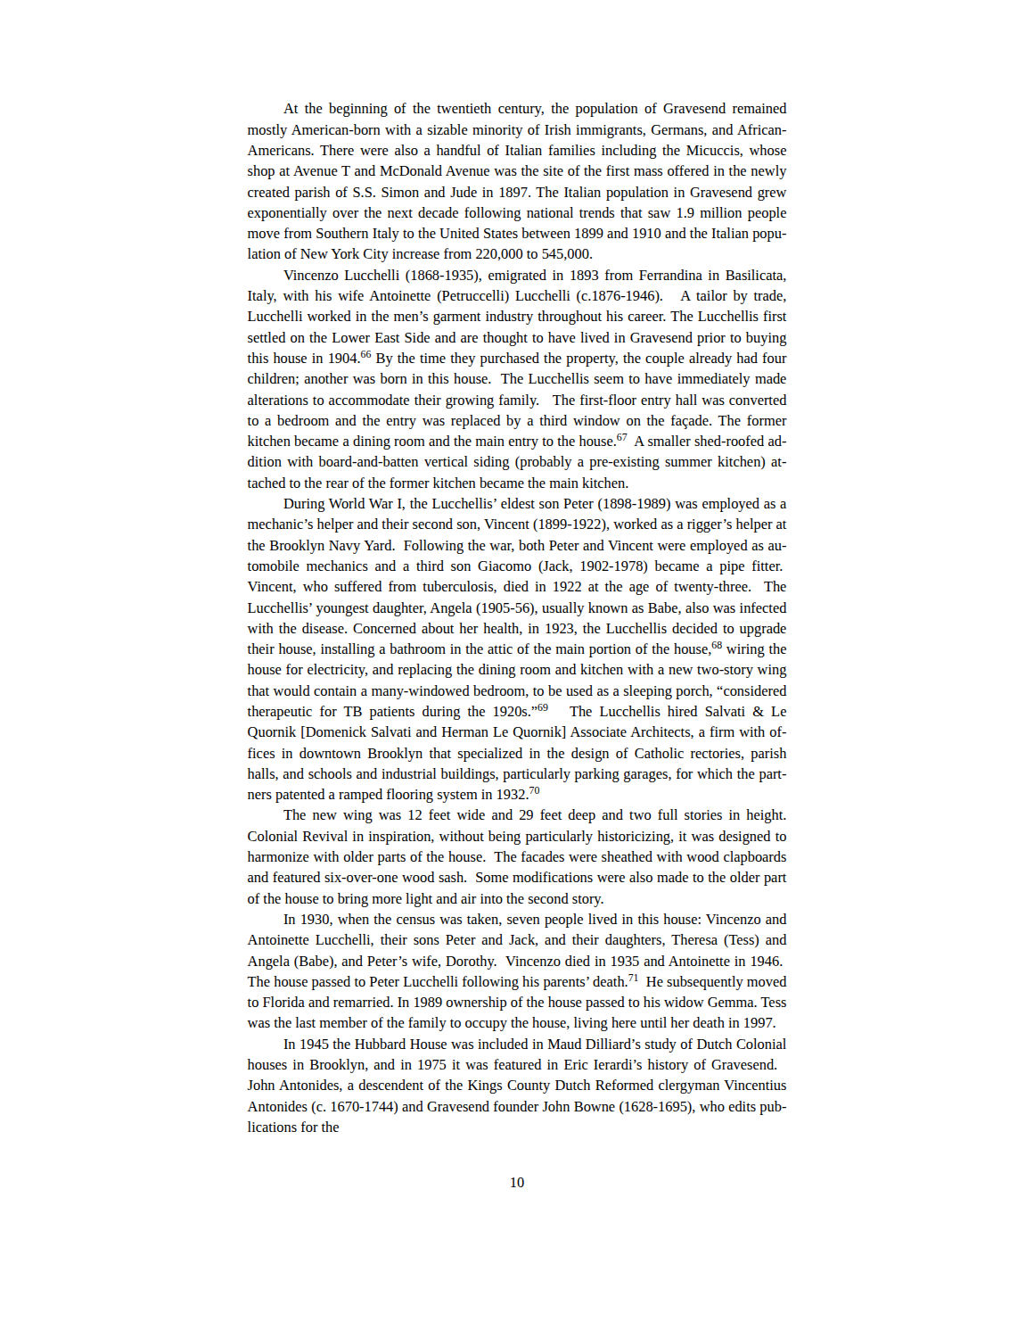At the beginning of the twentieth century, the population of Gravesend remained mostly American-born with a sizable minority of Irish immigrants, Germans, and African-Americans. There were also a handful of Italian families including the Micuccis, whose shop at Avenue T and McDonald Avenue was the site of the first mass offered in the newly created parish of S.S. Simon and Jude in 1897. The Italian population in Gravesend grew exponentially over the next decade following national trends that saw 1.9 million people move from Southern Italy to the United States between 1899 and 1910 and the Italian population of New York City increase from 220,000 to 545,000.
Vincenzo Lucchelli (1868-1935), emigrated in 1893 from Ferrandina in Basilicata, Italy, with his wife Antoinette (Petruccelli) Lucchelli (c.1876-1946). A tailor by trade, Lucchelli worked in the men’s garment industry throughout his career. The Lucchellis first settled on the Lower East Side and are thought to have lived in Gravesend prior to buying this house in 1904.66 By the time they purchased the property, the couple already had four children; another was born in this house. The Lucchellis seem to have immediately made alterations to accommodate their growing family. The first-floor entry hall was converted to a bedroom and the entry was replaced by a third window on the façade. The former kitchen became a dining room and the main entry to the house.67 A smaller shed-roofed addition with board-and-batten vertical siding (probably a pre-existing summer kitchen) attached to the rear of the former kitchen became the main kitchen.
During World War I, the Lucchellis’ eldest son Peter (1898-1989) was employed as a mechanic’s helper and their second son, Vincent (1899-1922), worked as a rigger’s helper at the Brooklyn Navy Yard. Following the war, both Peter and Vincent were employed as automobile mechanics and a third son Giacomo (Jack, 1902-1978) became a pipe fitter. Vincent, who suffered from tuberculosis, died in 1922 at the age of twenty-three. The Lucchellis’ youngest daughter, Angela (1905-56), usually known as Babe, also was infected with the disease. Concerned about her health, in 1923, the Lucchellis decided to upgrade their house, installing a bathroom in the attic of the main portion of the house,68 wiring the house for electricity, and replacing the dining room and kitchen with a new two-story wing that would contain a many-windowed bedroom, to be used as a sleeping porch, “considered therapeutic for TB patients during the 1920s.”69 The Lucchellis hired Salvati & Le Quornik [Domenick Salvati and Herman Le Quornik] Associate Architects, a firm with offices in downtown Brooklyn that specialized in the design of Catholic rectories, parish halls, and schools and industrial buildings, particularly parking garages, for which the partners patented a ramped flooring system in 1932.70
The new wing was 12 feet wide and 29 feet deep and two full stories in height. Colonial Revival in inspiration, without being particularly historicizing, it was designed to harmonize with older parts of the house. The facades were sheathed with wood clapboards and featured six-over-one wood sash. Some modifications were also made to the older part of the house to bring more light and air into the second story.
In 1930, when the census was taken, seven people lived in this house: Vincenzo and Antoinette Lucchelli, their sons Peter and Jack, and their daughters, Theresa (Tess) and Angela (Babe), and Peter’s wife, Dorothy. Vincenzo died in 1935 and Antoinette in 1946. The house passed to Peter Lucchelli following his parents’ death.71 He subsequently moved to Florida and remarried. In 1989 ownership of the house passed to his widow Gemma. Tess was the last member of the family to occupy the house, living here until her death in 1997.
In 1945 the Hubbard House was included in Maud Dilliard’s study of Dutch Colonial houses in Brooklyn, and in 1975 it was featured in Eric Ierardi’s history of Gravesend. John Antonides, a descendent of the Kings County Dutch Reformed clergyman Vincentius Antonides (c. 1670-1744) and Gravesend founder John Bowne (1628-1695), who edits publications for the
10